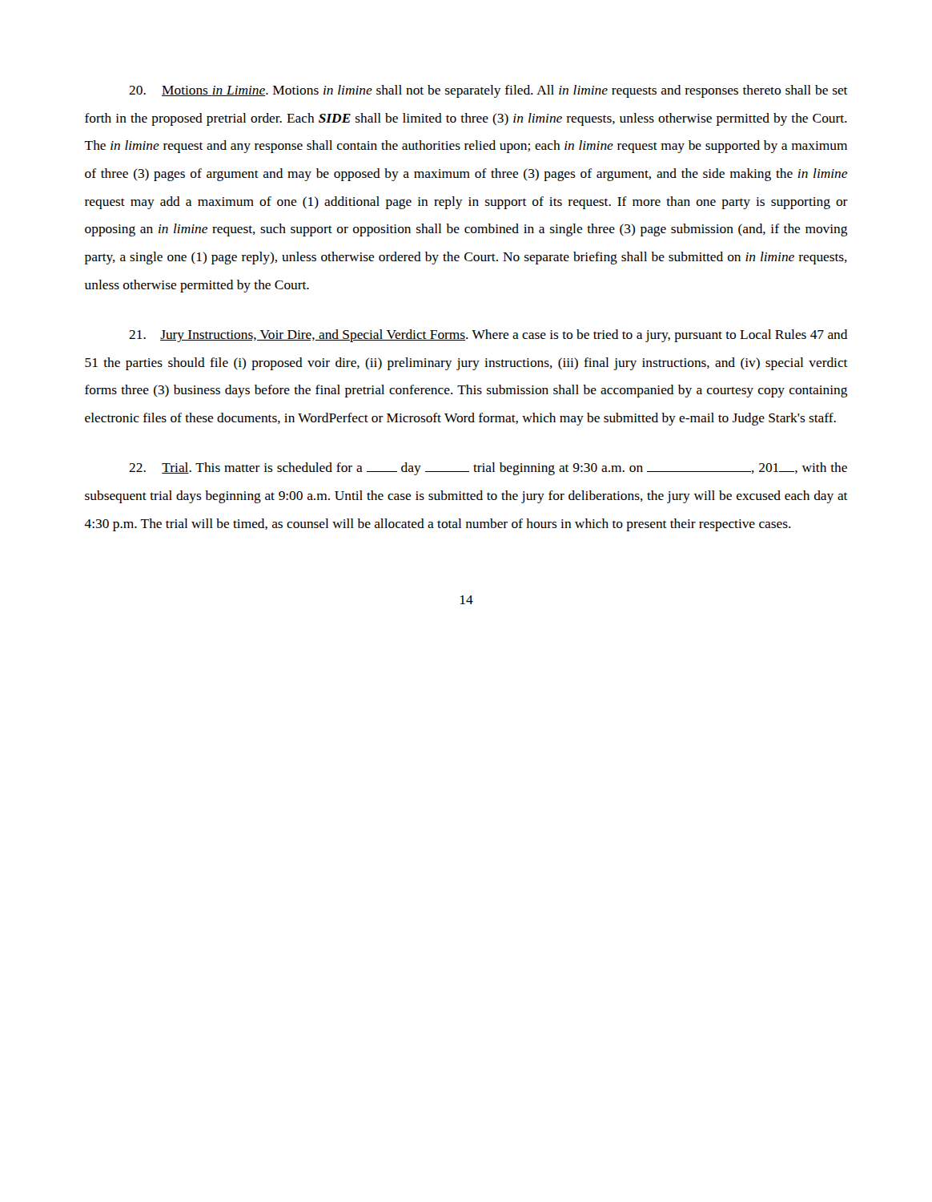20. Motions in Limine. Motions in limine shall not be separately filed. All in limine requests and responses thereto shall be set forth in the proposed pretrial order. Each SIDE shall be limited to three (3) in limine requests, unless otherwise permitted by the Court. The in limine request and any response shall contain the authorities relied upon; each in limine request may be supported by a maximum of three (3) pages of argument and may be opposed by a maximum of three (3) pages of argument, and the side making the in limine request may add a maximum of one (1) additional page in reply in support of its request. If more than one party is supporting or opposing an in limine request, such support or opposition shall be combined in a single three (3) page submission (and, if the moving party, a single one (1) page reply), unless otherwise ordered by the Court. No separate briefing shall be submitted on in limine requests, unless otherwise permitted by the Court.
21. Jury Instructions, Voir Dire, and Special Verdict Forms. Where a case is to be tried to a jury, pursuant to Local Rules 47 and 51 the parties should file (i) proposed voir dire, (ii) preliminary jury instructions, (iii) final jury instructions, and (iv) special verdict forms three (3) business days before the final pretrial conference. This submission shall be accompanied by a courtesy copy containing electronic files of these documents, in WordPerfect or Microsoft Word format, which may be submitted by e-mail to Judge Stark's staff.
22. Trial. This matter is scheduled for a day trial beginning at 9:30 a.m. on , 201 , with the subsequent trial days beginning at 9:00 a.m. Until the case is submitted to the jury for deliberations, the jury will be excused each day at 4:30 p.m. The trial will be timed, as counsel will be allocated a total number of hours in which to present their respective cases.
14